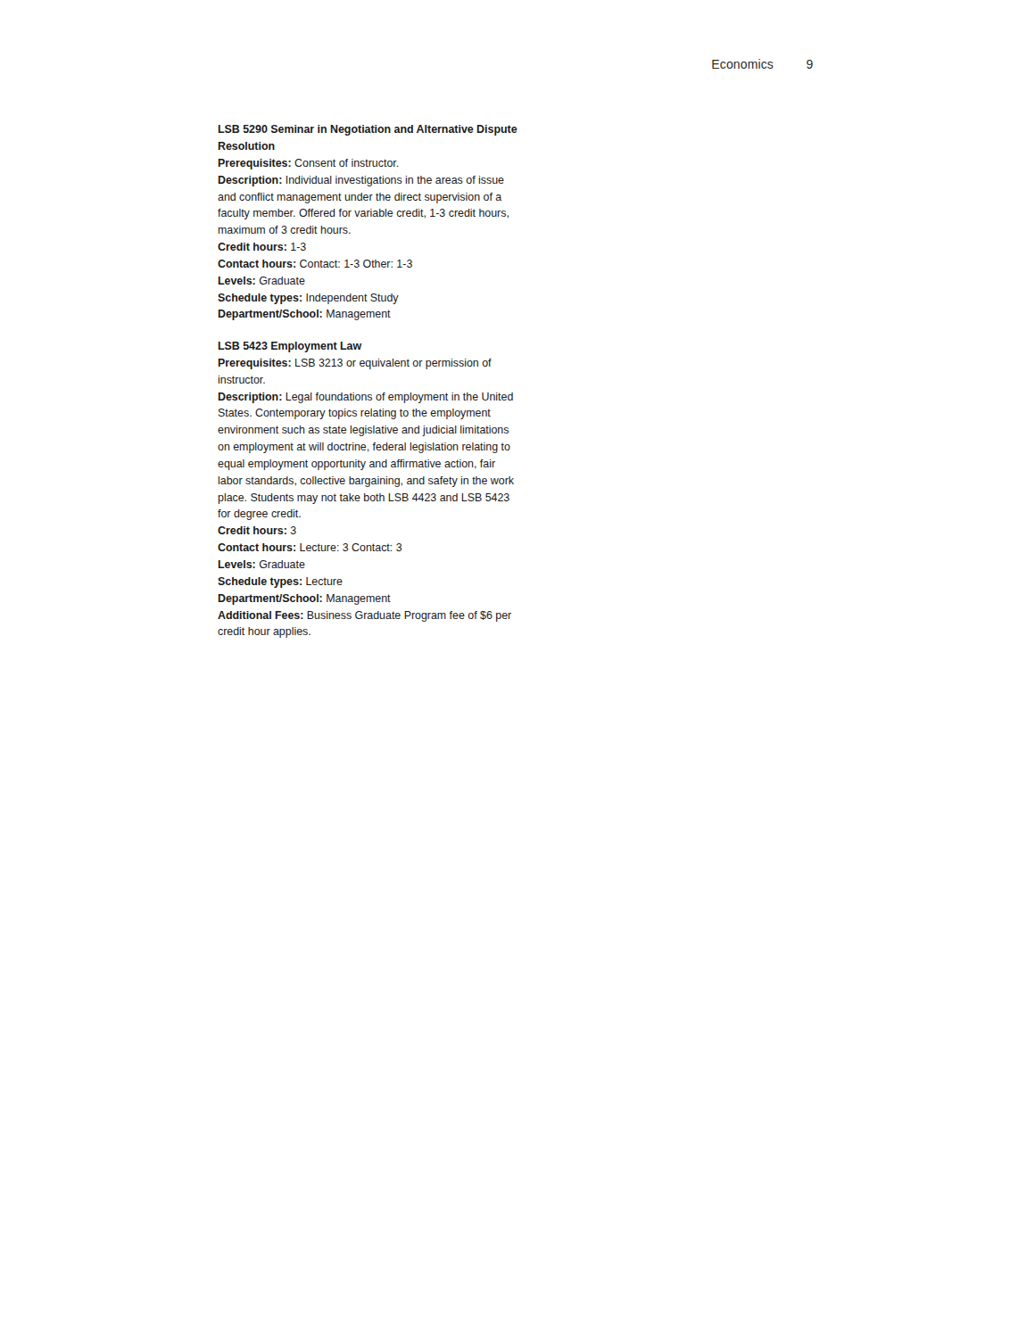Economics 9
LSB 5290 Seminar in Negotiation and Alternative Dispute Resolution
Prerequisites: Consent of instructor.
Description: Individual investigations in the areas of issue and conflict management under the direct supervision of a faculty member. Offered for variable credit, 1-3 credit hours, maximum of 3 credit hours.
Credit hours: 1-3
Contact hours: Contact: 1-3 Other: 1-3
Levels: Graduate
Schedule types: Independent Study
Department/School: Management
LSB 5423 Employment Law
Prerequisites: LSB 3213 or equivalent or permission of instructor.
Description: Legal foundations of employment in the United States. Contemporary topics relating to the employment environment such as state legislative and judicial limitations on employment at will doctrine, federal legislation relating to equal employment opportunity and affirmative action, fair labor standards, collective bargaining, and safety in the work place. Students may not take both LSB 4423 and LSB 5423 for degree credit.
Credit hours: 3
Contact hours: Lecture: 3 Contact: 3
Levels: Graduate
Schedule types: Lecture
Department/School: Management
Additional Fees: Business Graduate Program fee of $6 per credit hour applies.